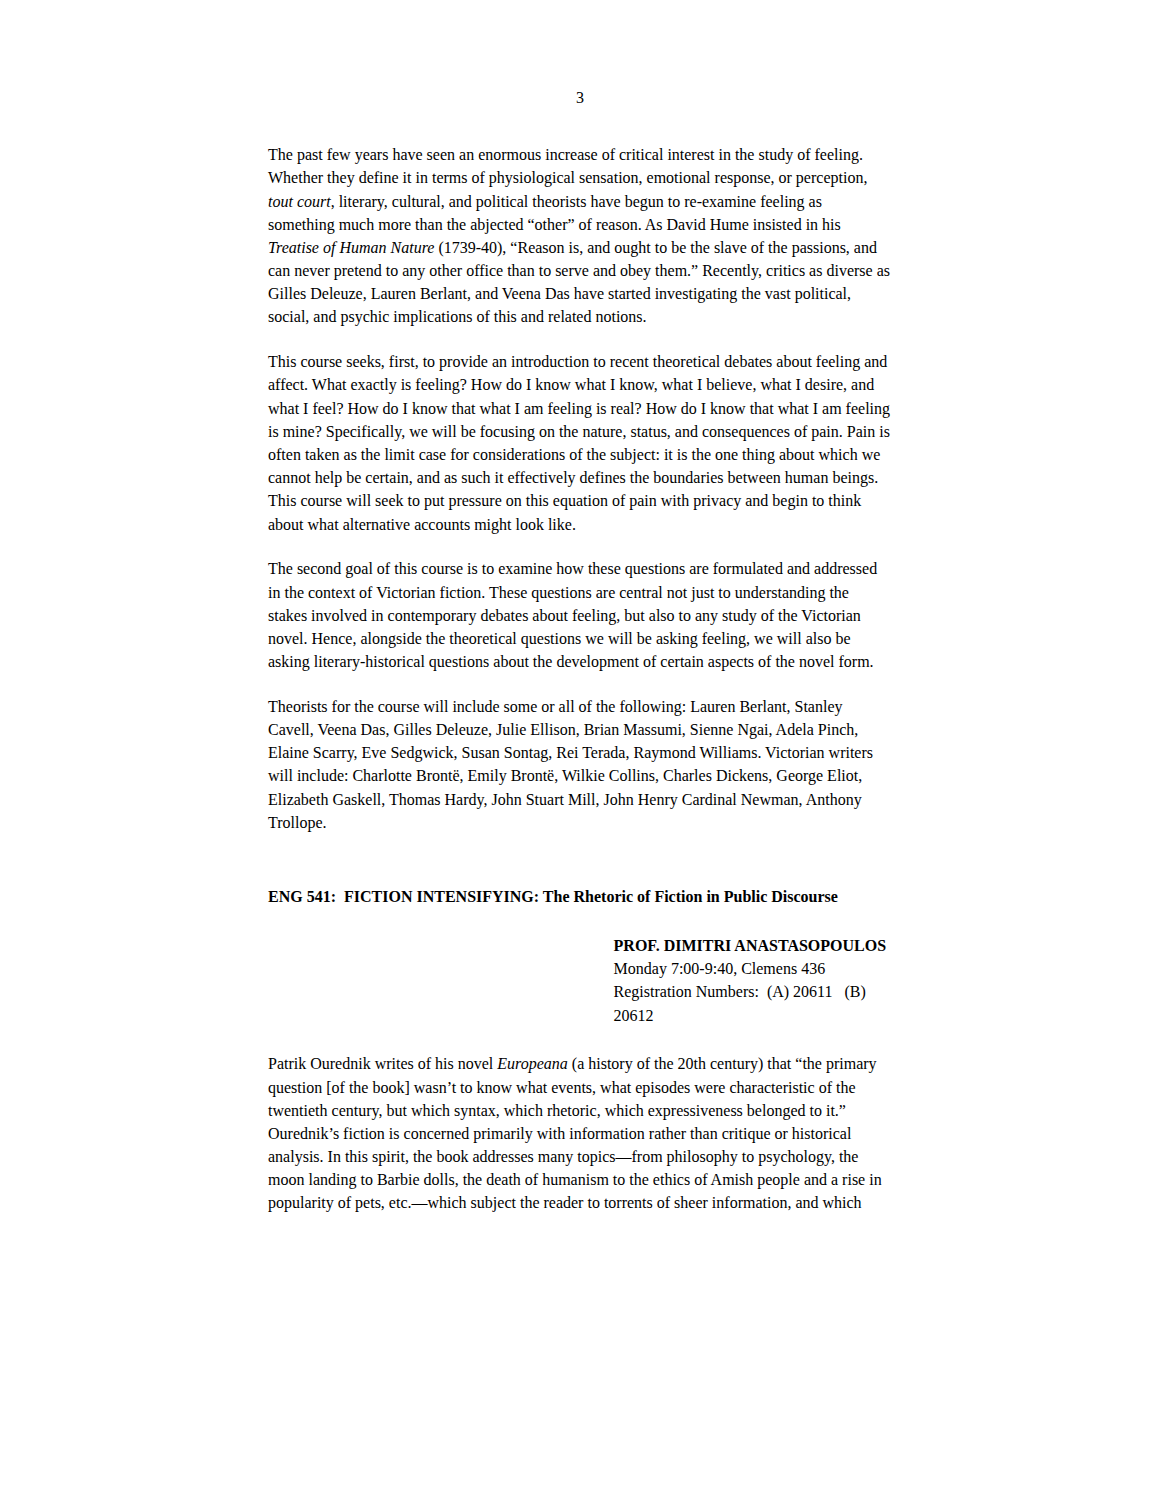3
The past few years have seen an enormous increase of critical interest in the study of feeling. Whether they define it in terms of physiological sensation, emotional response, or perception, tout court, literary, cultural, and political theorists have begun to re-examine feeling as something much more than the abjected “other” of reason. As David Hume insisted in his Treatise of Human Nature (1739-40), “Reason is, and ought to be the slave of the passions, and can never pretend to any other office than to serve and obey them.” Recently, critics as diverse as Gilles Deleuze, Lauren Berlant, and Veena Das have started investigating the vast political, social, and psychic implications of this and related notions.
This course seeks, first, to provide an introduction to recent theoretical debates about feeling and affect. What exactly is feeling? How do I know what I know, what I believe, what I desire, and what I feel? How do I know that what I am feeling is real? How do I know that what I am feeling is mine? Specifically, we will be focusing on the nature, status, and consequences of pain. Pain is often taken as the limit case for considerations of the subject: it is the one thing about which we cannot help be certain, and as such it effectively defines the boundaries between human beings. This course will seek to put pressure on this equation of pain with privacy and begin to think about what alternative accounts might look like.
The second goal of this course is to examine how these questions are formulated and addressed in the context of Victorian fiction. These questions are central not just to understanding the stakes involved in contemporary debates about feeling, but also to any study of the Victorian novel. Hence, alongside the theoretical questions we will be asking feeling, we will also be asking literary-historical questions about the development of certain aspects of the novel form.
Theorists for the course will include some or all of the following: Lauren Berlant, Stanley Cavell, Veena Das, Gilles Deleuze, Julie Ellison, Brian Massumi, Sienne Ngai, Adela Pinch, Elaine Scarry, Eve Sedgwick, Susan Sontag, Rei Terada, Raymond Williams. Victorian writers will include: Charlotte Brontë, Emily Brontë, Wilkie Collins, Charles Dickens, George Eliot, Elizabeth Gaskell, Thomas Hardy, John Stuart Mill, John Henry Cardinal Newman, Anthony Trollope.
ENG 541: FICTION INTENSIFYING: The Rhetoric of Fiction in Public Discourse
PROF. DIMITRI ANASTASOPOULOS
Monday 7:00-9:40, Clemens 436
Registration Numbers: (A) 20611 (B) 20612
Patrik Ourednik writes of his novel Europeana (a history of the 20th century) that “the primary question [of the book] wasn’t to know what events, what episodes were characteristic of the twentieth century, but which syntax, which rhetoric, which expressiveness belonged to it.” Ourednik’s fiction is concerned primarily with information rather than critique or historical analysis. In this spirit, the book addresses many topics—from philosophy to psychology, the moon landing to Barbie dolls, the death of humanism to the ethics of Amish people and a rise in popularity of pets, etc.—which subject the reader to torrents of sheer information, and which